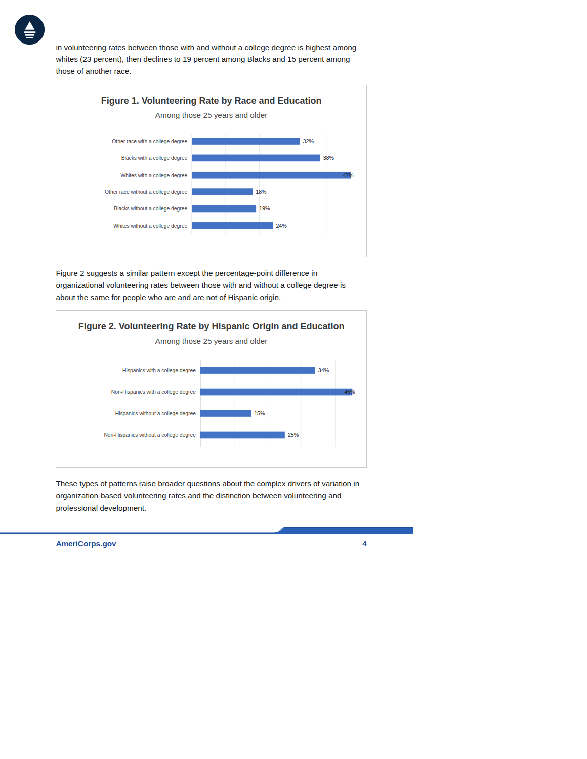in volunteering rates between those with and without a college degree is highest among whites (23 percent), then declines to 19 percent among Blacks and 15 percent among those of another race.
Figure 1. Volunteering Rate by Race and Education
Among those 25 years and older
Other race with a college degree 32% Blacks with a college degree 38% Whites with a college degree 47% Other race without a college degree 18% Blacks without a college degree 19% Whites without a college degree 24%
Figure 2 suggests a similar pattern except the percentage-point difference in organizational volunteering rates between those with and without a college degree is about the same for people who are and are not of Hispanic origin.
Figure 2. Volunteering Rate by Hispanic Origin and Education
Among those 25 years and older
Hispanics with a college degree 34% Non-Hispanics with a college degree 45% Hispanics without a college degree 15% Non-Hispanics without a college degree 25%
These types of patterns raise broader questions about the complex drivers of variation in organization-based volunteering rates and the distinction between volunteering and professional development.
AmeriCorps.gov 4